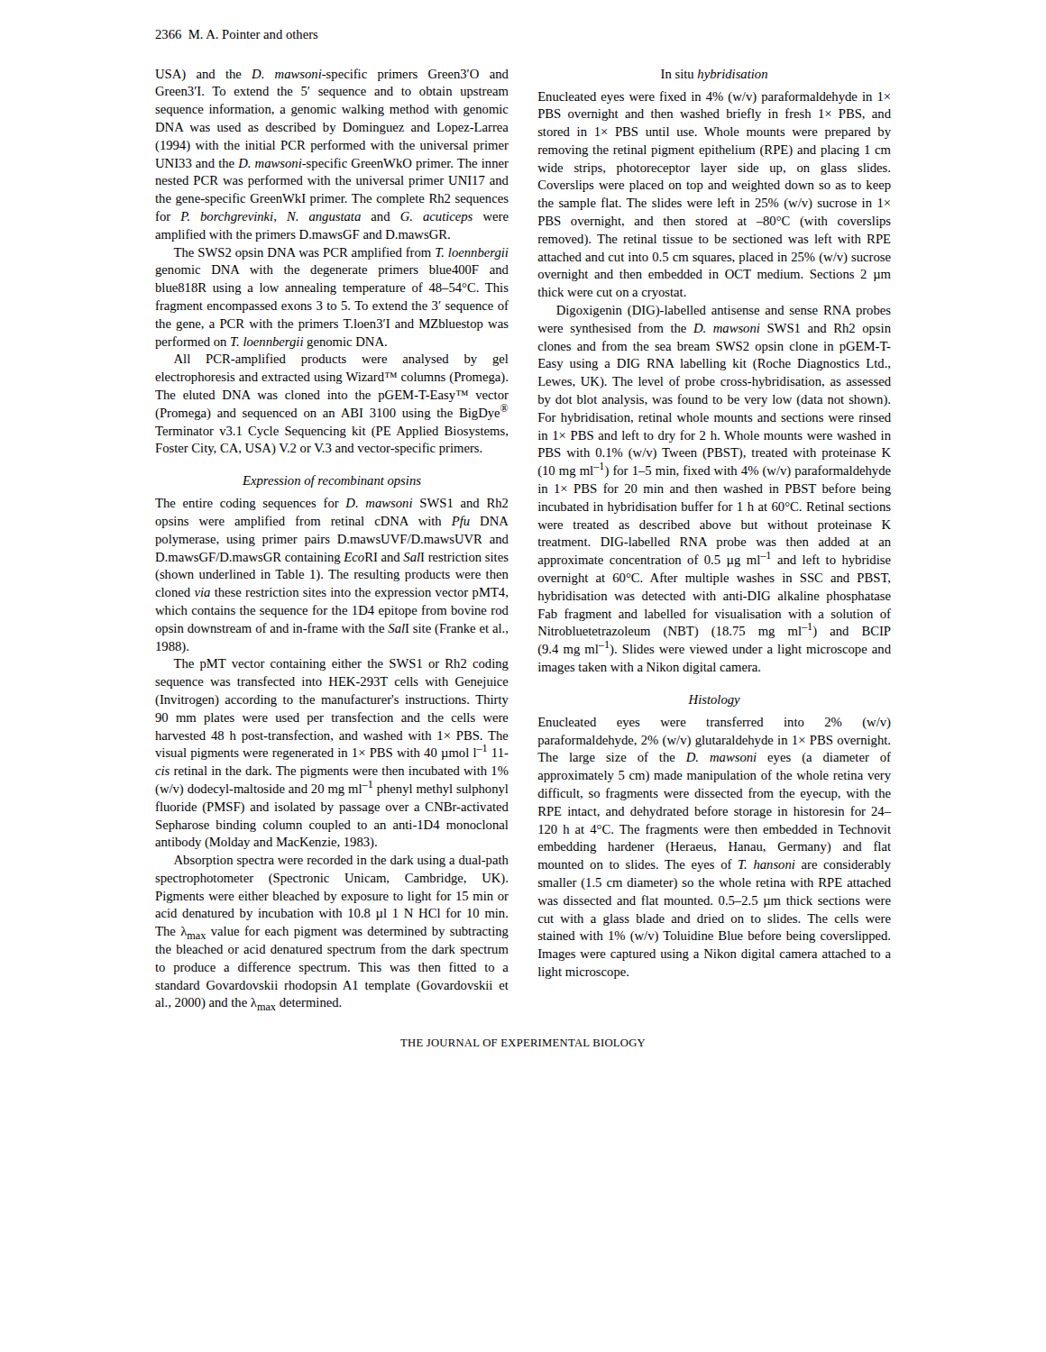2366 M. A. Pointer and others
USA) and the D. mawsoni-specific primers Green3′O and Green3′I. To extend the 5′ sequence and to obtain upstream sequence information, a genomic walking method with genomic DNA was used as described by Dominguez and Lopez-Larrea (1994) with the initial PCR performed with the universal primer UNI33 and the D. mawsoni-specific GreenWkO primer. The inner nested PCR was performed with the universal primer UNI17 and the gene-specific GreenWkI primer. The complete Rh2 sequences for P. borchgrevinki, N. angustata and G. acuticeps were amplified with the primers D.mawsGF and D.mawsGR.
The SWS2 opsin DNA was PCR amplified from T. loennbergii genomic DNA with the degenerate primers blue400F and blue818R using a low annealing temperature of 48–54°C. This fragment encompassed exons 3 to 5. To extend the 3′ sequence of the gene, a PCR with the primers T.loen3′I and MZbluestop was performed on T. loennbergii genomic DNA.
All PCR-amplified products were analysed by gel electrophoresis and extracted using Wizard™ columns (Promega). The eluted DNA was cloned into the pGEM-T-Easy™ vector (Promega) and sequenced on an ABI 3100 using the BigDye® Terminator v3.1 Cycle Sequencing kit (PE Applied Biosystems, Foster City, CA, USA) V.2 or V.3 and vector-specific primers.
Expression of recombinant opsins
The entire coding sequences for D. mawsoni SWS1 and Rh2 opsins were amplified from retinal cDNA with Pfu DNA polymerase, using primer pairs D.mawsUVF/D.mawsUVR and D.mawsGF/D.mawsGR containing Eco RI and Sal I restriction sites (shown underlined in Table 1). The resulting products were then cloned via these restriction sites into the expression vector pMT4, which contains the sequence for the 1D4 epitope from bovine rod opsin downstream of and in-frame with the Sal I site (Franke et al., 1988).
The pMT vector containing either the SWS1 or Rh2 coding sequence was transfected into HEK-293T cells with Genejuice (Invitrogen) according to the manufacturer's instructions. Thirty 90 mm plates were used per transfection and the cells were harvested 48 h post-transfection, and washed with 1× PBS. The visual pigments were regenerated in 1× PBS with 40 µmol l–1 11-cis retinal in the dark. The pigments were then incubated with 1% (w/v) dodecyl-maltoside and 20 mg ml–1 phenyl methyl sulphonyl fluoride (PMSF) and isolated by passage over a CNBr-activated Sepharose binding column coupled to an anti-1D4 monoclonal antibody (Molday and MacKenzie, 1983).
Absorption spectra were recorded in the dark using a dual-path spectrophotometer (Spectronic Unicam, Cambridge, UK). Pigments were either bleached by exposure to light for 15 min or acid denatured by incubation with 10.8 µl 1 N HCl for 10 min. The λmax value for each pigment was determined by subtracting the bleached or acid denatured spectrum from the dark spectrum to produce a difference spectrum. This was then fitted to a standard Govardovskii rhodopsin A1 template (Govardovskii et al., 2000) and the λmax determined.
In situ hybridisation
Enucleated eyes were fixed in 4% (w/v) paraformaldehyde in 1× PBS overnight and then washed briefly in fresh 1× PBS, and stored in 1× PBS until use. Whole mounts were prepared by removing the retinal pigment epithelium (RPE) and placing 1 cm wide strips, photoreceptor layer side up, on glass slides. Coverslips were placed on top and weighted down so as to keep the sample flat. The slides were left in 25% (w/v) sucrose in 1× PBS overnight, and then stored at –80°C (with coverslips removed). The retinal tissue to be sectioned was left with RPE attached and cut into 0.5 cm squares, placed in 25% (w/v) sucrose overnight and then embedded in OCT medium. Sections 2 µm thick were cut on a cryostat.
Digoxigenin (DIG)-labelled antisense and sense RNA probes were synthesised from the D. mawsoni SWS1 and Rh2 opsin clones and from the sea bream SWS2 opsin clone in pGEM-T-Easy using a DIG RNA labelling kit (Roche Diagnostics Ltd., Lewes, UK). The level of probe cross-hybridisation, as assessed by dot blot analysis, was found to be very low (data not shown). For hybridisation, retinal whole mounts and sections were rinsed in 1× PBS and left to dry for 2 h. Whole mounts were washed in PBS with 0.1% (w/v) Tween (PBST), treated with proteinase K (10 mg ml–1) for 1–5 min, fixed with 4% (w/v) paraformaldehyde in 1× PBS for 20 min and then washed in PBST before being incubated in hybridisation buffer for 1 h at 60°C. Retinal sections were treated as described above but without proteinase K treatment. DIG-labelled RNA probe was then added at an approximate concentration of 0.5 µg ml–1 and left to hybridise overnight at 60°C. After multiple washes in SSC and PBST, hybridisation was detected with anti-DIG alkaline phosphatase Fab fragment and labelled for visualisation with a solution of Nitrobluetetrazoleum (NBT) (18.75 mg ml–1) and BCIP (9.4 mg ml–1). Slides were viewed under a light microscope and images taken with a Nikon digital camera.
Histology
Enucleated eyes were transferred into 2% (w/v) paraformaldehyde, 2% (w/v) glutaraldehyde in 1× PBS overnight. The large size of the D. mawsoni eyes (a diameter of approximately 5 cm) made manipulation of the whole retina very difficult, so fragments were dissected from the eyecup, with the RPE intact, and dehydrated before storage in historesin for 24–120 h at 4°C. The fragments were then embedded in Technovit embedding hardener (Heraeus, Hanau, Germany) and flat mounted on to slides. The eyes of T. hansoni are considerably smaller (1.5 cm diameter) so the whole retina with RPE attached was dissected and flat mounted. 0.5–2.5 µm thick sections were cut with a glass blade and dried on to slides. The cells were stained with 1% (w/v) Toluidine Blue before being coverslipped. Images were captured using a Nikon digital camera attached to a light microscope.
THE JOURNAL OF EXPERIMENTAL BIOLOGY